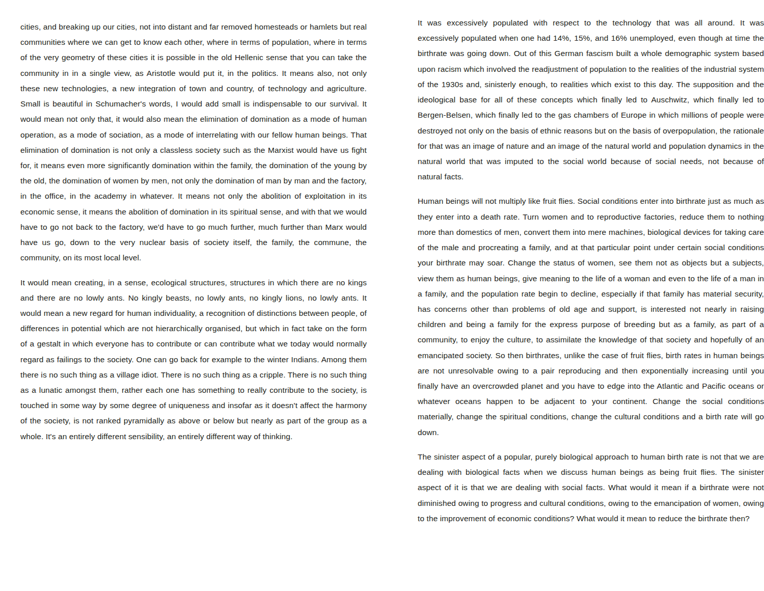cities, and breaking up our cities, not into distant and far removed homesteads or hamlets but real communities where we can get to know each other, where in terms of population, where in terms of the very geometry of these cities it is possible in the old Hellenic sense that you can take the community in in a single view, as Aristotle would put it, in the politics. It means also, not only these new technologies, a new integration of town and country, of technology and agriculture. Small is beautiful in Schumacher's words, I would add small is indispensable to our survival. It would mean not only that, it would also mean the elimination of domination as a mode of human operation, as a mode of sociation, as a mode of interrelating with our fellow human beings. That elimination of domination is not only a classless society such as the Marxist would have us fight for, it means even more significantly domination within the family, the domination of the young by the old, the domination of women by men, not only the domination of man by man and the factory, in the office, in the academy in whatever. It means not only the abolition of exploitation in its economic sense, it means the abolition of domination in its spiritual sense, and with that we would have to go not back to the factory, we'd have to go much further, much further than Marx would have us go, down to the very nuclear basis of society itself, the family, the commune, the community, on its most local level.
It would mean creating, in a sense, ecological structures, structures in which there are no kings and there are no lowly ants. No kingly beasts, no lowly ants, no kingly lions, no lowly ants. It would mean a new regard for human individuality, a recognition of distinctions between people, of differences in potential which are not hierarchically organised, but which in fact take on the form of a gestalt in which everyone has to contribute or can contribute what we today would normally regard as failings to the society. One can go back for example to the winter Indians. Among them there is no such thing as a village idiot. There is no such thing as a cripple. There is no such thing as a lunatic amongst them, rather each one has something to really contribute to the society, is touched in some way by some degree of uniqueness and insofar as it doesn't affect the harmony of the society, is not ranked pyramidally as above or below but nearly as part of the group as a whole. It's an entirely different sensibility, an entirely different way of thinking.
It was excessively populated with respect to the technology that was all around. It was excessively populated when one had 14%, 15%, and 16% unemployed, even though at time the birthrate was going down. Out of this German fascism built a whole demographic system based upon racism which involved the readjustment of population to the realities of the industrial system of the 1930s and, sinisterly enough, to realities which exist to this day. The supposition and the ideological base for all of these concepts which finally led to Auschwitz, which finally led to Bergen-Belsen, which finally led to the gas chambers of Europe in which millions of people were destroyed not only on the basis of ethnic reasons but on the basis of overpopulation, the rationale for that was an image of nature and an image of the natural world and population dynamics in the natural world that was imputed to the social world because of social needs, not because of natural facts.
Human beings will not multiply like fruit flies. Social conditions enter into birthrate just as much as they enter into a death rate. Turn women and to reproductive factories, reduce them to nothing more than domestics of men, convert them into mere machines, biological devices for taking care of the male and procreating a family, and at that particular point under certain social conditions your birthrate may soar. Change the status of women, see them not as objects but a subjects, view them as human beings, give meaning to the life of a woman and even to the life of a man in a family, and the population rate begin to decline, especially if that family has material security, has concerns other than problems of old age and support, is interested not nearly in raising children and being a family for the express purpose of breeding but as a family, as part of a community, to enjoy the culture, to assimilate the knowledge of that society and hopefully of an emancipated society. So then birthrates, unlike the case of fruit flies, birth rates in human beings are not unresolvable owing to a pair reproducing and then exponentially increasing until you finally have an overcrowded planet and you have to edge into the Atlantic and Pacific oceans or whatever oceans happen to be adjacent to your continent. Change the social conditions materially, change the spiritual conditions, change the cultural conditions and a birth rate will go down.
The sinister aspect of a popular, purely biological approach to human birth rate is not that we are dealing with biological facts when we discuss human beings as being fruit flies. The sinister aspect of it is that we are dealing with social facts. What would it mean if a birthrate were not diminished owing to progress and cultural conditions, owing to the emancipation of women, owing to the improvement of economic conditions? What would it mean to reduce the birthrate then?